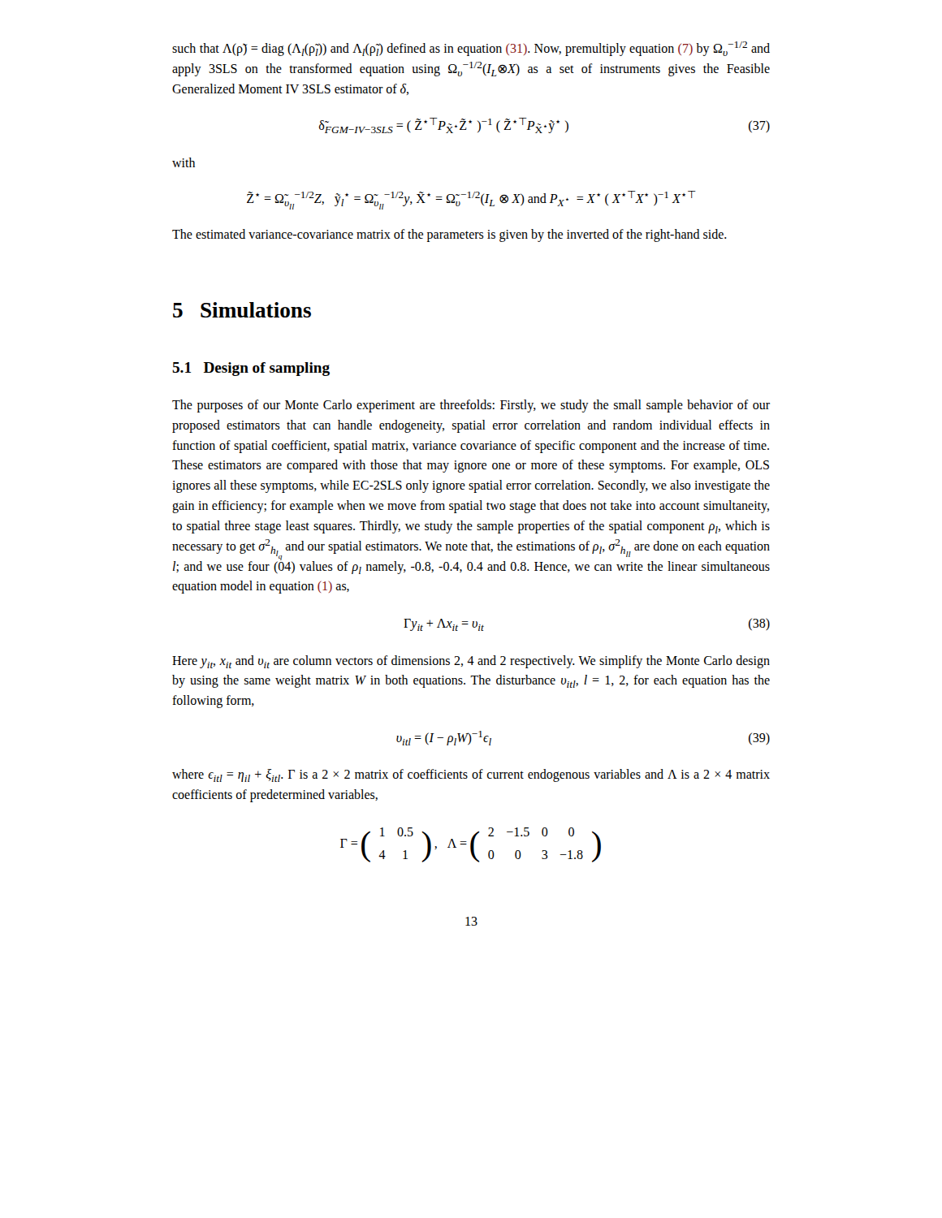such that Λ(ρ̃) = diag (Λl(ρ̃l)) and Λl(ρ̃l) defined as in equation (31). Now, premultiply equation (7) by Ωυ−1/2 and apply 3SLS on the transformed equation using Ωυ−1/2(IL⊗X) as a set of instruments gives the Feasible Generalized Moment IV 3SLS estimator of δ,
δ̃FGM−IV−3SLS = ( Z̃⋆⊤PX̃⋆Z̃⋆ )−1 ( Z̃⋆⊤PX̃⋆ỹ⋆ )
(37)
with
Z̃⋆ = Ω̃υll−1/2Z, ỹl⋆ = Ω̃υll−1/2y, X̃⋆ = Ω̃υ−1/2(IL ⊗ X) and PX⋆ = X⋆ ( X⋆⊤X⋆ )−1 X⋆⊤
The estimated variance-covariance matrix of the parameters is given by the inverted of the right-hand side.
5 Simulations
5.1 Design of sampling
The purposes of our Monte Carlo experiment are threefolds: Firstly, we study the small sample behavior of our proposed estimators that can handle endogeneity, spatial error correlation and random individual effects in function of spatial coefficient, spatial matrix, variance covariance of specific component and the increase of time. These estimators are compared with those that may ignore one or more of these symptoms. For example, OLS ignores all these symptoms, while EC-2SLS only ignore spatial error correlation. Secondly, we also investigate the gain in efficiency; for example when we move from spatial two stage that does not take into account simultaneity, to spatial three stage least squares. Thirdly, we study the sample properties of the spatial component ρl, which is necessary to get σ2hlq and our spatial estimators. We note that, the estimations of ρl, σ2hll are done on each equation l; and we use four (04) values of ρl namely, -0.8, -0.4, 0.4 and 0.8. Hence, we can write the linear simultaneous equation model in equation (1) as,
Γyit + Λxit = υit
(38)
Here yit, xit and υit are column vectors of dimensions 2, 4 and 2 respectively. We simplify the Monte Carlo design by using the same weight matrix W in both equations. The disturbance υitl, l = 1, 2, for each equation has the following form,
υitl = (I − ρlW)−1ϵl
(39)
where ϵitl = ηil + ξitl. Γ is a 2 × 2 matrix of coefficients of current endogenous variables and Λ is a 2 × 4 matrix coefficients of predetermined variables,
Γ = (
| 1 | 0.5 |
| 4 | 1 |
), Λ = (
| 2 | −1.5 | 0 | 0 |
| 0 | 0 | 3 | −1.8 |
)
13